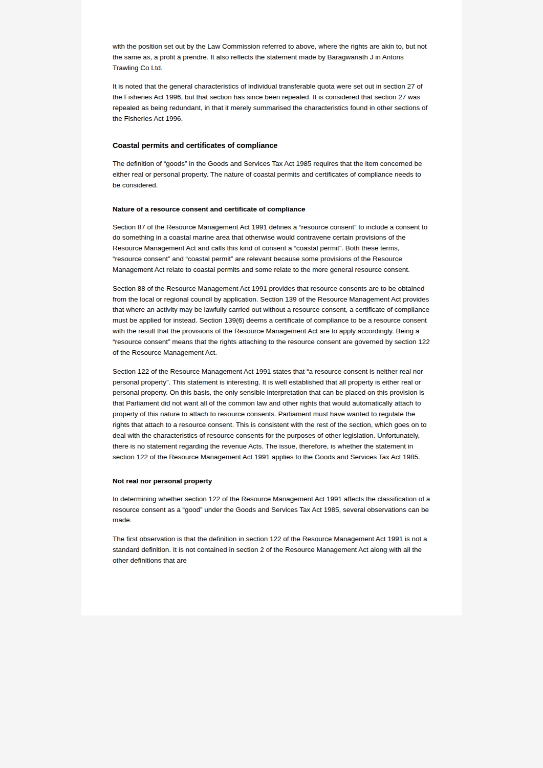with the position set out by the Law Commission referred to above, where the rights are akin to, but not the same as, a profit à prendre. It also reflects the statement made by Baragwanath J in Antons Trawling Co Ltd.
It is noted that the general characteristics of individual transferable quota were set out in section 27 of the Fisheries Act 1996, but that section has since been repealed. It is considered that section 27 was repealed as being redundant, in that it merely summarised the characteristics found in other sections of the Fisheries Act 1996.
Coastal permits and certificates of compliance
The definition of “goods” in the Goods and Services Tax Act 1985 requires that the item concerned be either real or personal property. The nature of coastal permits and certificates of compliance needs to be considered.
Nature of a resource consent and certificate of compliance
Section 87 of the Resource Management Act 1991 defines a “resource consent” to include a consent to do something in a coastal marine area that otherwise would contravene certain provisions of the Resource Management Act and calls this kind of consent a “coastal permit”. Both these terms, “resource consent” and “coastal permit” are relevant because some provisions of the Resource Management Act relate to coastal permits and some relate to the more general resource consent.
Section 88 of the Resource Management Act 1991 provides that resource consents are to be obtained from the local or regional council by application. Section 139 of the Resource Management Act provides that where an activity may be lawfully carried out without a resource consent, a certificate of compliance must be applied for instead. Section 139(6) deems a certificate of compliance to be a resource consent with the result that the provisions of the Resource Management Act are to apply accordingly. Being a “resource consent” means that the rights attaching to the resource consent are governed by section 122 of the Resource Management Act.
Section 122 of the Resource Management Act 1991 states that “a resource consent is neither real nor personal property”. This statement is interesting. It is well established that all property is either real or personal property. On this basis, the only sensible interpretation that can be placed on this provision is that Parliament did not want all of the common law and other rights that would automatically attach to property of this nature to attach to resource consents. Parliament must have wanted to regulate the rights that attach to a resource consent. This is consistent with the rest of the section, which goes on to deal with the characteristics of resource consents for the purposes of other legislation. Unfortunately, there is no statement regarding the revenue Acts. The issue, therefore, is whether the statement in section 122 of the Resource Management Act 1991 applies to the Goods and Services Tax Act 1985.
Not real nor personal property
In determining whether section 122 of the Resource Management Act 1991 affects the classification of a resource consent as a “good” under the Goods and Services Tax Act 1985, several observations can be made.
The first observation is that the definition in section 122 of the Resource Management Act 1991 is not a standard definition. It is not contained in section 2 of the Resource Management Act along with all the other definitions that are